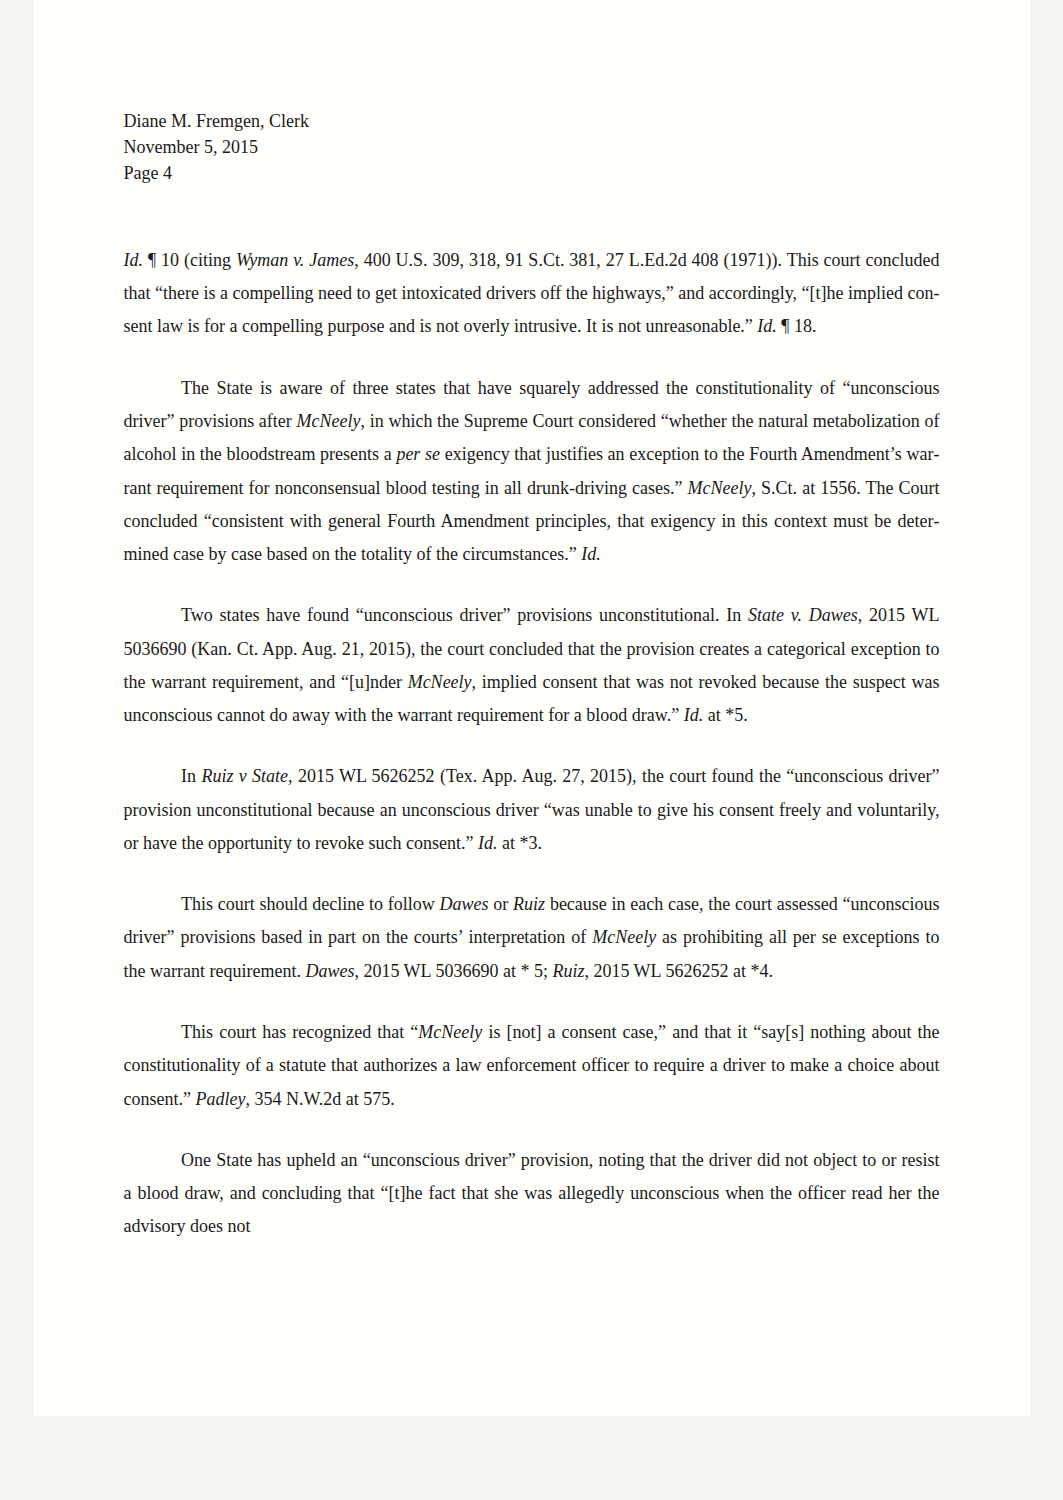Diane M. Fremgen, Clerk
November 5, 2015
Page 4
Id. ¶ 10 (citing Wyman v. James, 400 U.S. 309, 318, 91 S.Ct. 381, 27 L.Ed.2d 408 (1971)). This court concluded that “there is a compelling need to get intoxicated drivers off the highways,” and accordingly, “[t]he implied consent law is for a compelling purpose and is not overly intrusive. It is not unreasonable.” Id. ¶ 18.
The State is aware of three states that have squarely addressed the constitutionality of “unconscious driver” provisions after McNeely, in which the Supreme Court considered “whether the natural metabolization of alcohol in the bloodstream presents a per se exigency that justifies an exception to the Fourth Amendment’s warrant requirement for nonconsensual blood testing in all drunk-driving cases.” McNeely, S.Ct. at 1556. The Court concluded “consistent with general Fourth Amendment principles, that exigency in this context must be determined case by case based on the totality of the circumstances.” Id.
Two states have found “unconscious driver” provisions unconstitutional. In State v. Dawes, 2015 WL 5036690 (Kan. Ct. App. Aug. 21, 2015), the court concluded that the provision creates a categorical exception to the warrant requirement, and “[u]nder McNeely, implied consent that was not revoked because the suspect was unconscious cannot do away with the warrant requirement for a blood draw.” Id. at *5.
In Ruiz v State, 2015 WL 5626252 (Tex. App. Aug. 27, 2015), the court found the “unconscious driver” provision unconstitutional because an unconscious driver “was unable to give his consent freely and voluntarily, or have the opportunity to revoke such consent.” Id. at *3.
This court should decline to follow Dawes or Ruiz because in each case, the court assessed “unconscious driver” provisions based in part on the courts’ interpretation of McNeely as prohibiting all per se exceptions to the warrant requirement. Dawes, 2015 WL 5036690 at * 5; Ruiz, 2015 WL 5626252 at *4.
This court has recognized that “McNeely is [not] a consent case,” and that it “say[s] nothing about the constitutionality of a statute that authorizes a law enforcement officer to require a driver to make a choice about consent.” Padley, 354 N.W.2d at 575.
One State has upheld an “unconscious driver” provision, noting that the driver did not object to or resist a blood draw, and concluding that “[t]he fact that she was allegedly unconscious when the officer read her the advisory does not